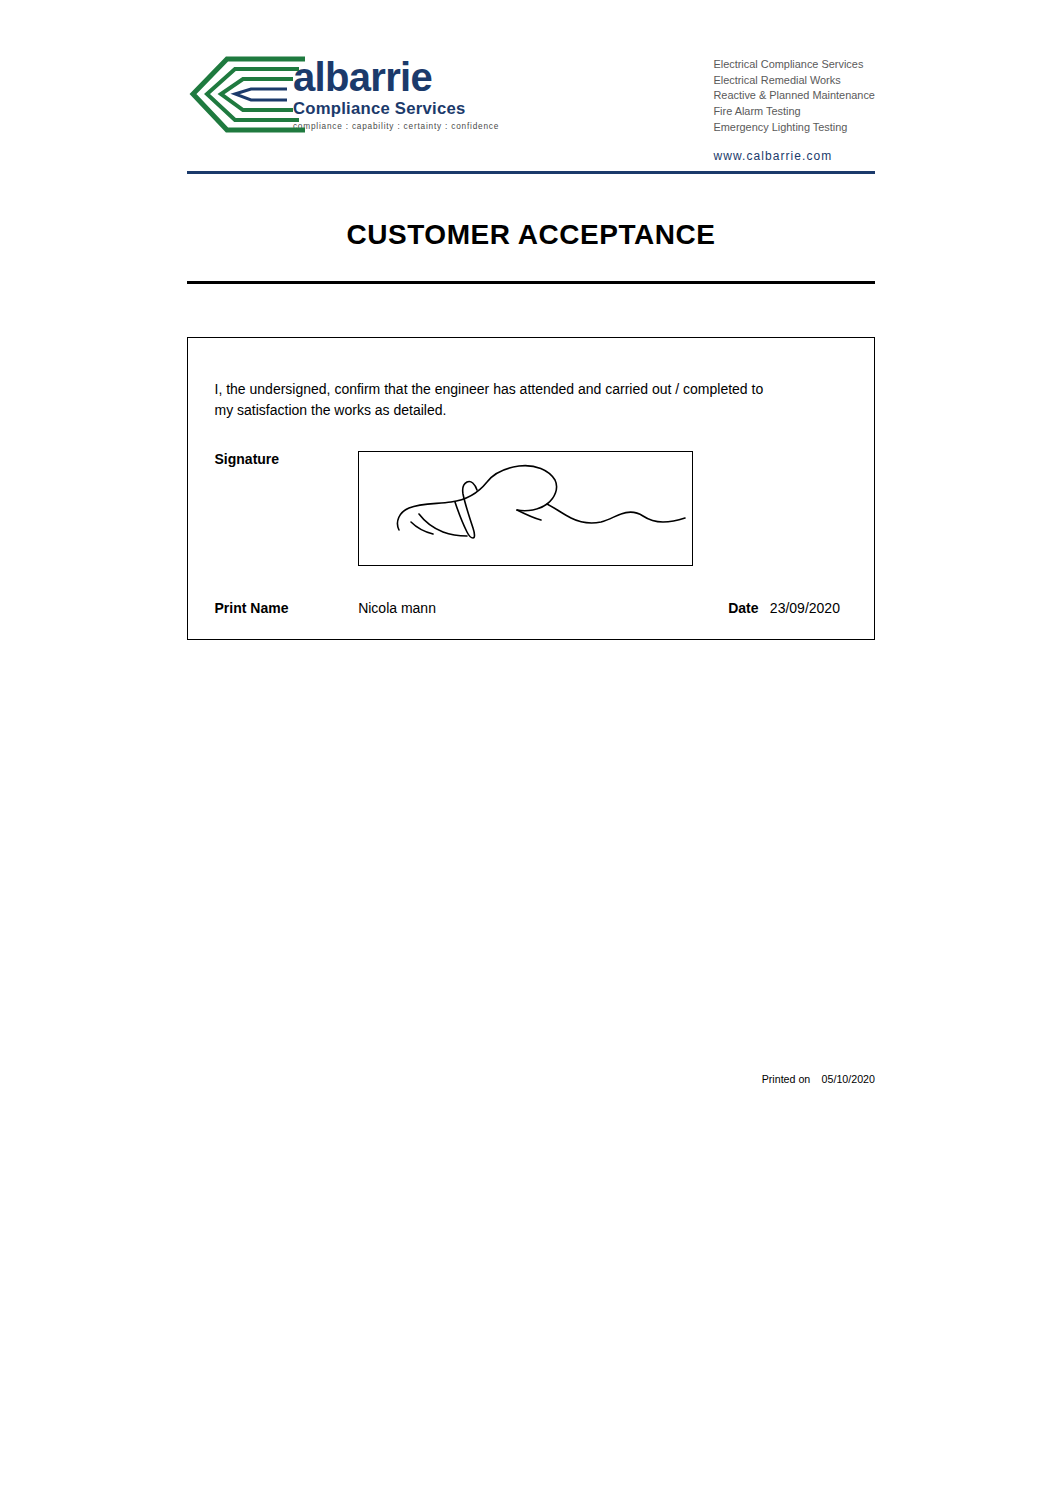albarrie
Compliance Services
compliance : capability : certainty : confidence
Electrical Compliance Services
Electrical Remedial Works
Reactive & Planned Maintenance
Fire Alarm Testing
Emergency Lighting Testing
www. calbarrie. com
CUSTOMER ACCEPTANCE
I, the undersigned, confirm that the engineer has attended and carried out / completed to my satisfaction the works as detailed.
Signature
Print Name
Nicola mann
Date 23/09/2020
Printed on 05/10/2020